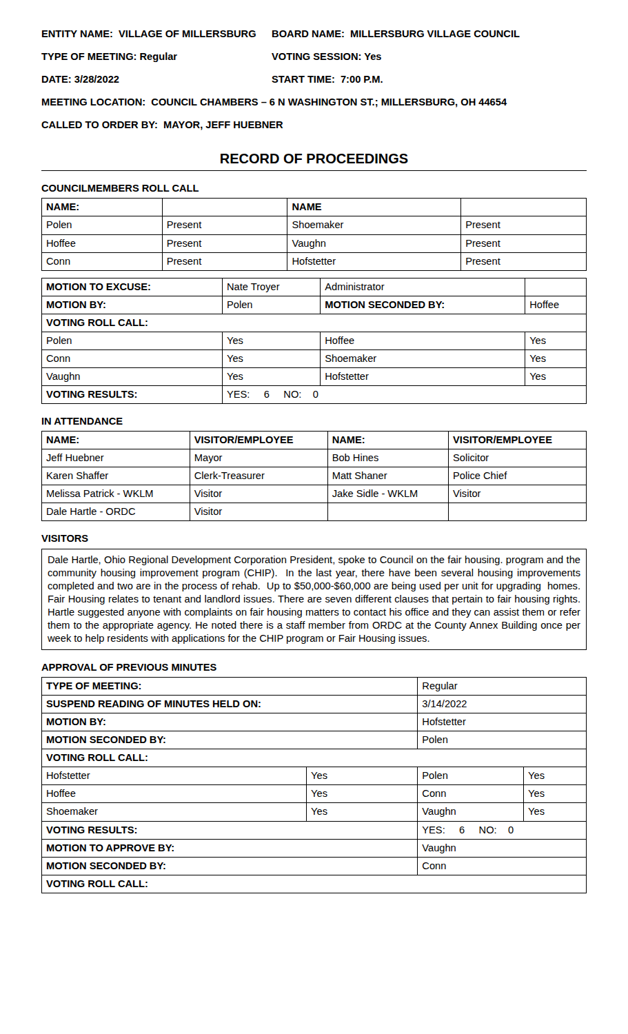ENTITY NAME: VILLAGE OF MILLERSBURG BOARD NAME: MILLERSBURG VILLAGE COUNCIL
TYPE OF MEETING: Regular VOTING SESSION: Yes
DATE: 3/28/2022 START TIME: 7:00 P.M.
MEETING LOCATION: COUNCIL CHAMBERS – 6 N WASHINGTON ST.; MILLERSBURG, OH 44654
CALLED TO ORDER BY: MAYOR, JEFF HUEBNER
RECORD OF PROCEEDINGS
Councilmembers Roll Call
| NAME: | | NAME | |
| Polen | Present | Shoemaker | Present |
| Hoffee | Present | Vaughn | Present |
| Conn | Present | Hofstetter | Present |
| MOTION TO EXCUSE: | Nate Troyer | Administrator | |
| MOTION BY: | Polen | MOTION SECONDED BY: | Hoffee |
| VOTING ROLL CALL: |
| Polen | Yes | Hoffee | Yes |
| Conn | Yes | Shoemaker | Yes |
| Vaughn | Yes | Hofstetter | Yes |
| VOTING RESULTS: | YES: 6 NO: 0 |
In Attendance
| NAME: | VISITOR/EMPLOYEE | NAME: | VISITOR/EMPLOYEE |
| --- | --- | --- | --- |
| Jeff Huebner | Mayor | Bob Hines | Solicitor |
| Karen Shaffer | Clerk-Treasurer | Matt Shaner | Police Chief |
| Melissa Patrick - WKLM | Visitor | Jake Sidle - WKLM | Visitor |
| Dale Hartle - ORDC | Visitor | | |
Visitors
Dale Hartle, Ohio Regional Development Corporation President, spoke to Council on the fair housing. program and the community housing improvement program (CHIP). In the last year, there have been several housing improvements completed and two are in the process of rehab. Up to $50,000-$60,000 are being used per unit for upgrading homes. Fair Housing relates to tenant and landlord issues. There are seven different clauses that pertain to fair housing rights. Hartle suggested anyone with complaints on fair housing matters to contact his office and they can assist them or refer them to the appropriate agency. He noted there is a staff member from ORDC at the County Annex Building once per week to help residents with applications for the CHIP program or Fair Housing issues.
Approval of Previous Minutes
| TYPE OF MEETING: | Regular |
| SUSPEND READING OF MINUTES HELD ON: | 3/14/2022 |
| MOTION BY: | Hofstetter |
| MOTION SECONDED BY: | Polen |
| VOTING ROLL CALL: |
| Hofstetter | Yes | Polen | Yes |
| Hoffee | Yes | Conn | Yes |
| Shoemaker | Yes | Vaughn | Yes |
| VOTING RESULTS: | YES: 6 NO: 0 |
| MOTION TO APPROVE BY: | Vaughn |
| MOTION SECONDED BY: | Conn |
| VOTING ROLL CALL: |